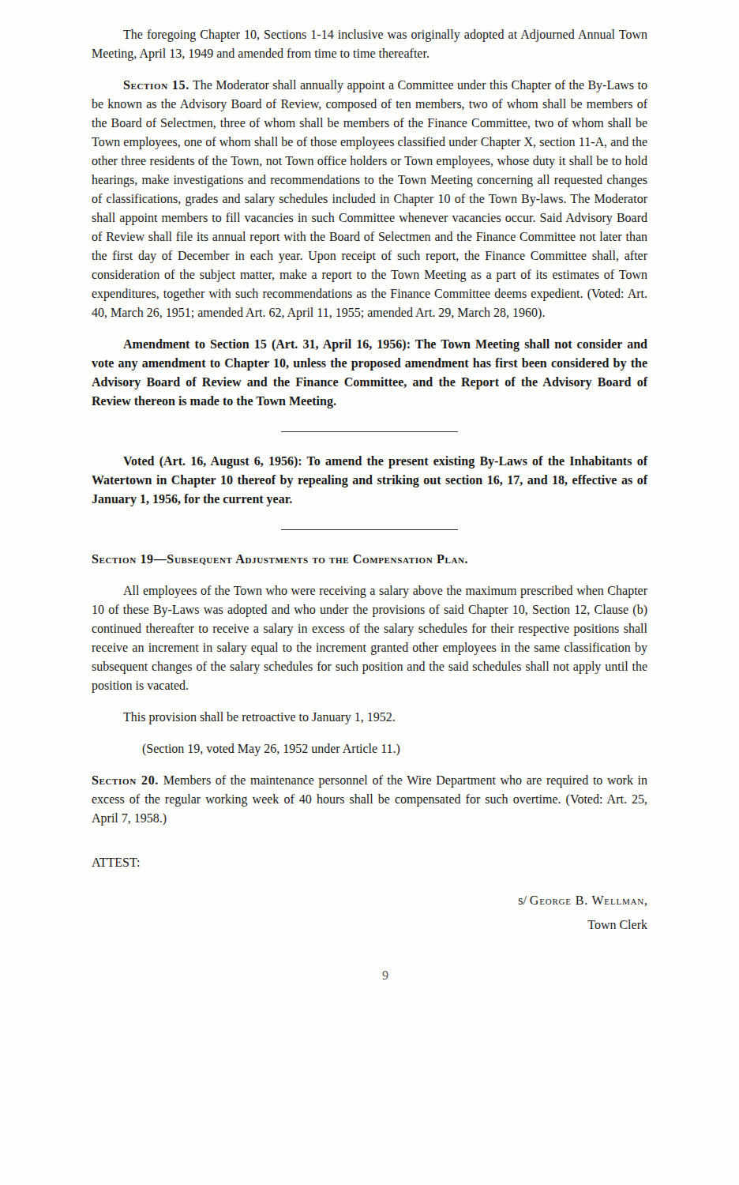The foregoing Chapter 10, Sections 1-14 inclusive was originally adopted at Adjourned Annual Town Meeting, April 13, 1949 and amended from time to time thereafter.
Section 15. The Moderator shall annually appoint a Committee under this Chapter of the By-Laws to be known as the Advisory Board of Review, composed of ten members, two of whom shall be members of the Board of Selectmen, three of whom shall be members of the Finance Committee, two of whom shall be Town employees, one of whom shall be of those employees classified under Chapter X, section 11-A, and the other three residents of the Town, not Town office holders or Town employees, whose duty it shall be to hold hearings, make investigations and recommendations to the Town Meeting concerning all requested changes of classifications, grades and salary schedules included in Chapter 10 of the Town By-laws. The Moderator shall appoint members to fill vacancies in such Committee whenever vacancies occur. Said Advisory Board of Review shall file its annual report with the Board of Selectmen and the Finance Committee not later than the first day of December in each year. Upon receipt of such report, the Finance Committee shall, after consideration of the subject matter, make a report to the Town Meeting as a part of its estimates of Town expenditures, together with such recommendations as the Finance Committee deems expedient. (Voted: Art. 40, March 26, 1951; amended Art. 62, April 11, 1955; amended Art. 29, March 28, 1960).
Amendment to Section 15 (Art. 31, April 16, 1956): The Town Meeting shall not consider and vote any amendment to Chapter 10, unless the proposed amendment has first been considered by the Advisory Board of Review and the Finance Committee, and the Report of the Advisory Board of Review thereon is made to the Town Meeting.
Voted (Art. 16, August 6, 1956): To amend the present existing By-Laws of the Inhabitants of Watertown in Chapter 10 thereof by repealing and striking out section 16, 17, and 18, effective as of January 1, 1956, for the current year.
Section 19—Subsequent Adjustments to the Compensation Plan.
All employees of the Town who were receiving a salary above the maximum prescribed when Chapter 10 of these By-Laws was adopted and who under the provisions of said Chapter 10, Section 12, Clause (b) continued thereafter to receive a salary in excess of the salary schedules for their respective positions shall receive an increment in salary equal to the increment granted other employees in the same classification by subsequent changes of the salary schedules for such position and the said schedules shall not apply until the position is vacated.
This provision shall be retroactive to January 1, 1952.
(Section 19, voted May 26, 1952 under Article 11.)
Section 20. Members of the maintenance personnel of the Wire Department who are required to work in excess of the regular working week of 40 hours shall be compensated for such overtime. (Voted: Art. 25, April 7, 1958.)
ATTEST:
s/ George B. Wellman,
Town Clerk
9